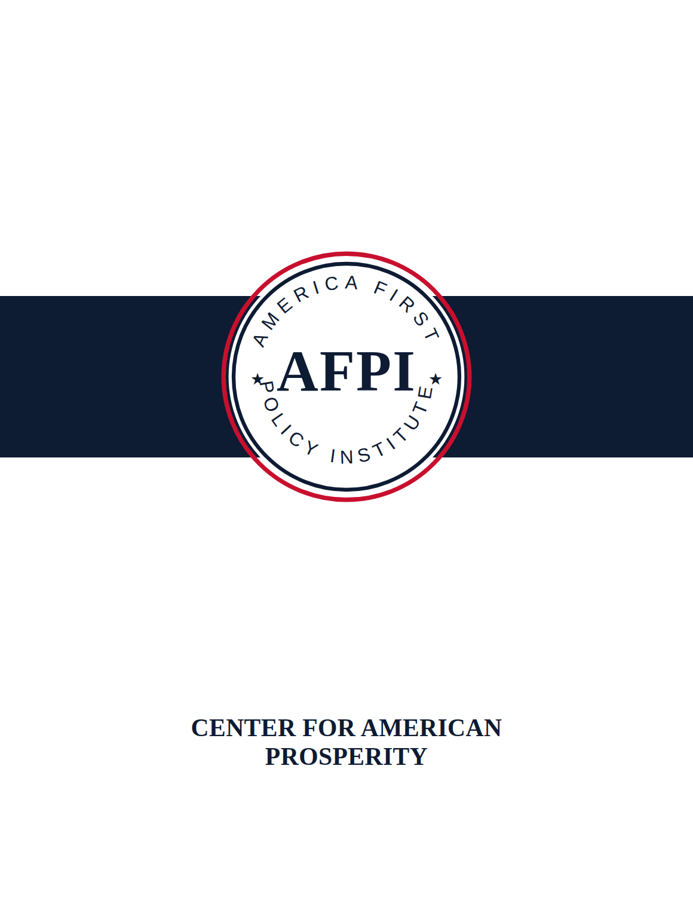AMERICA FIRST POLICY INSTITUTE ★ ★ AFPI
CENTER FOR AMERICAN
PROSPERITY